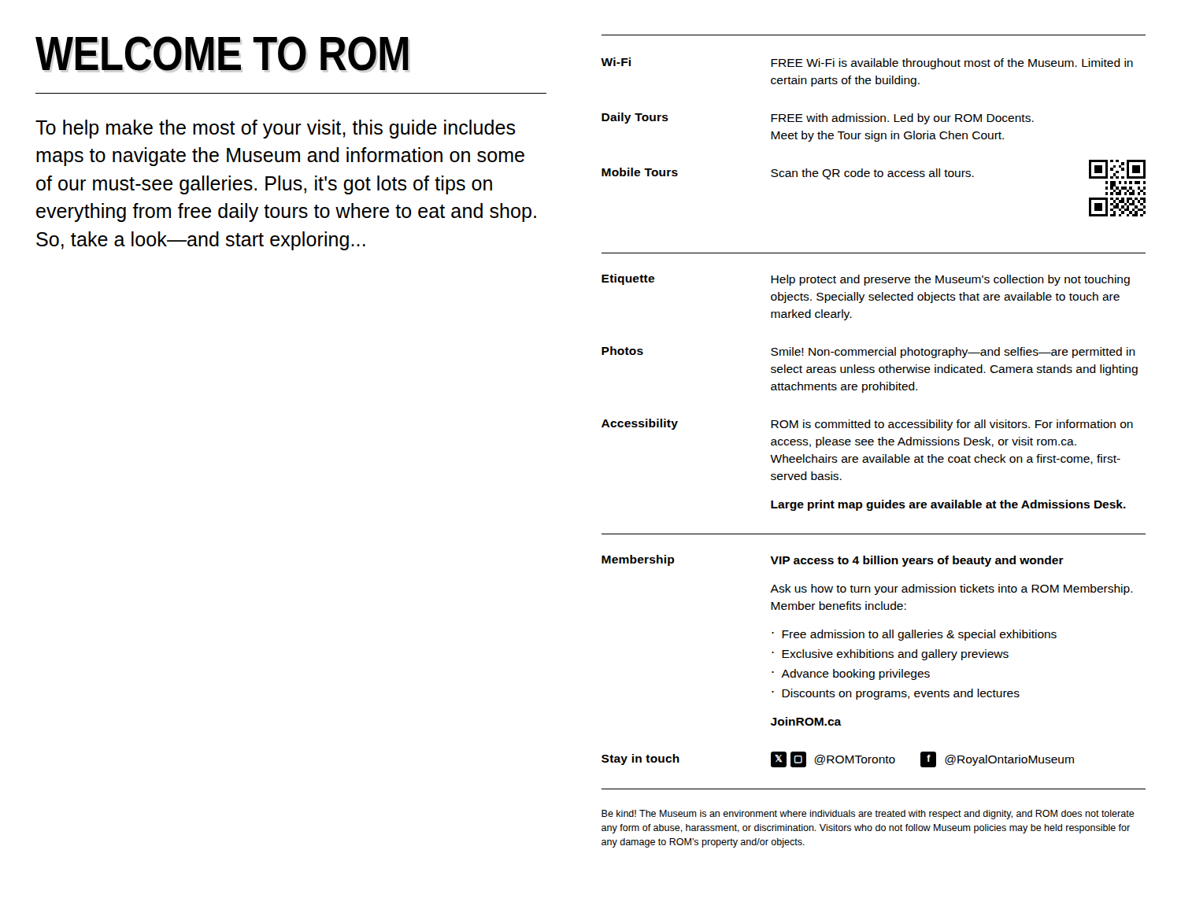Welcome to ROM
To help make the most of your visit, this guide includes maps to navigate the Museum and information on some of our must-see galleries. Plus, it's got lots of tips on everything from free daily tours to where to eat and shop. So, take a look—and start exploring...
Wi-Fi
FREE Wi-Fi is available throughout most of the Museum. Limited in certain parts of the building.
Daily Tours
FREE with admission. Led by our ROM Docents.
Meet by the Tour sign in Gloria Chen Court.
Mobile Tours
Scan the QR code to access all tours.
Etiquette
Help protect and preserve the Museum's collection by not touching objects. Specially selected objects that are available to touch are marked clearly.
Photos
Smile! Non-commercial photography—and selfies—are permitted in select areas unless otherwise indicated. Camera stands and lighting attachments are prohibited.
Accessibility
ROM is committed to accessibility for all visitors. For information on access, please see the Admissions Desk, or visit rom.ca. Wheelchairs are available at the coat check on a first-come, first-served basis.
Large print map guides are available at the Admissions Desk.
Membership
VIP access to 4 billion years of beauty and wonder
Ask us how to turn your admission tickets into a ROM Membership. Member benefits include:
Free admission to all galleries & special exhibitions
Exclusive exhibitions and gallery previews
Advance booking privileges
Discounts on programs, events and lectures
JoinROM.ca
Stay in touch
𝕏 ▢
@ROMToronto
f
@RoyalOntarioMuseum
Be kind! The Museum is an environment where individuals are treated with respect and dignity, and ROM does not tolerate any form of abuse, harassment, or discrimination. Visitors who do not follow Museum policies may be held responsible for any damage to ROM's property and/or objects.